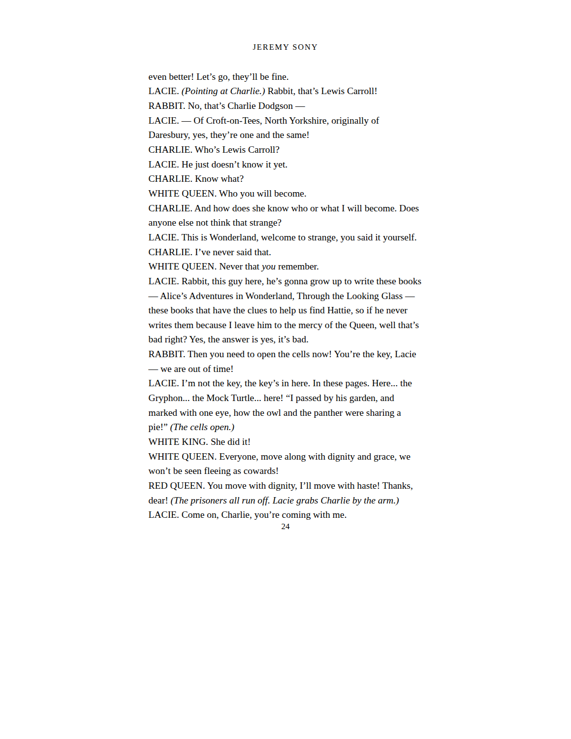Jeremy Sony
even better! Let’s go, they’ll be fine.
Lacie. (Pointing at Charlie.) Rabbit, that’s Lewis Carroll!
Rabbit. No, that’s Charlie Dodgson —
Lacie. — Of Croft-on-Tees, North Yorkshire, originally of Daresbury, yes, they’re one and the same!
Charlie. Who’s Lewis Carroll?
Lacie. He just doesn’t know it yet.
Charlie. Know what?
White Queen. Who you will become.
Charlie. And how does she know who or what I will become. Does anyone else not think that strange?
Lacie. This is Wonderland, welcome to strange, you said it yourself.
Charlie. I’ve never said that.
White Queen. Never that you remember.
Lacie. Rabbit, this guy here, he’s gonna grow up to write these books — Alice’s Adventures in Wonderland, Through the Looking Glass — these books that have the clues to help us find Hattie, so if he never writes them because I leave him to the mercy of the Queen, well that’s bad right? Yes, the answer is yes, it’s bad.
Rabbit. Then you need to open the cells now! You’re the key, Lacie — we are out of time!
Lacie. I’m not the key, the key’s in here. In these pages. Here... the Gryphon... the Mock Turtle... here! “I passed by his garden, and marked with one eye, how the owl and the panther were sharing a pie!” (The cells open.)
White King. She did it!
White Queen. Everyone, move along with dignity and grace, we won’t be seen fleeing as cowards!
Red Queen. You move with dignity, I’ll move with haste! Thanks, dear! (The prisoners all run off. Lacie grabs Charlie by the arm.)
Lacie. Come on, Charlie, you’re coming with me.
24